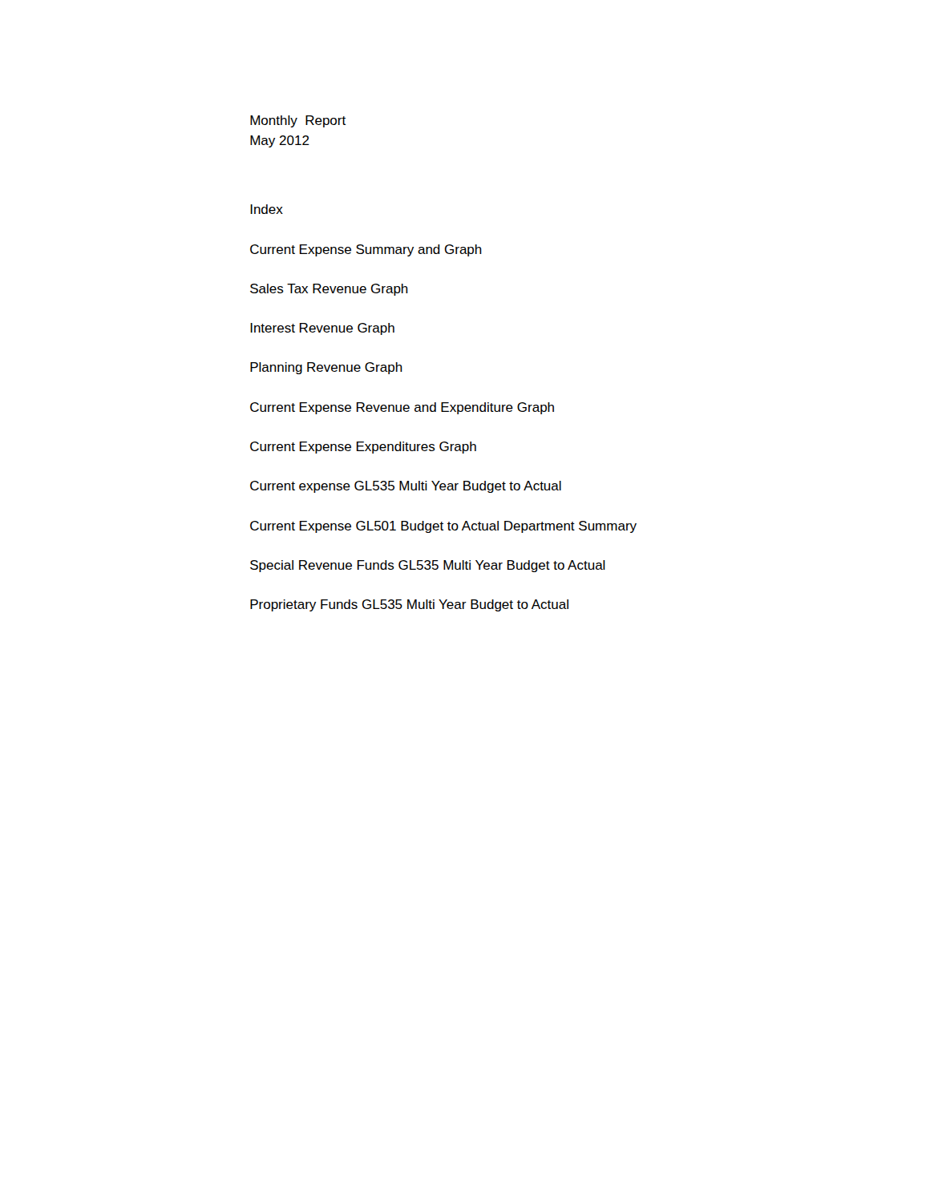Monthly Report
May 2012
Index
Current Expense Summary and Graph
Sales Tax Revenue Graph
Interest Revenue Graph
Planning Revenue Graph
Current Expense Revenue and Expenditure Graph
Current Expense Expenditures Graph
Current expense GL535 Multi Year Budget to Actual
Current Expense GL501 Budget to Actual Department Summary
Special Revenue Funds GL535 Multi Year Budget to Actual
Proprietary Funds GL535 Multi Year Budget to Actual